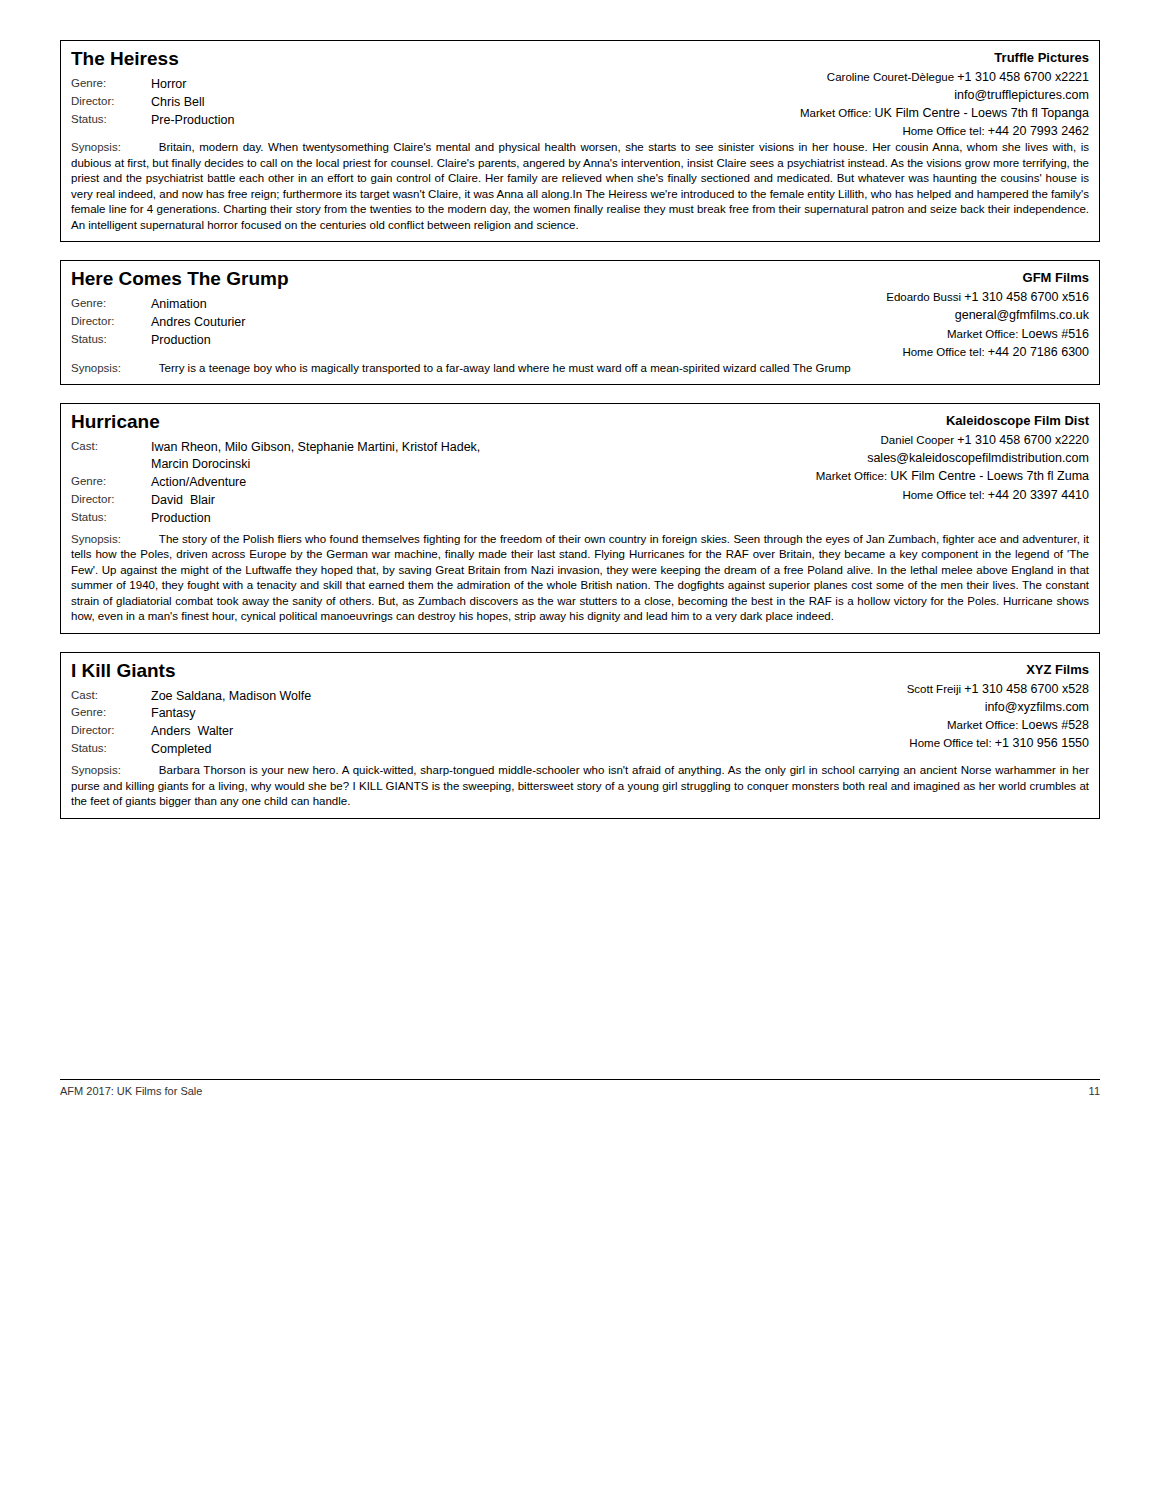Truffle Pictures
Caroline Couret-Dèlegue +1 310 458 6700 x2221
info@trufflepictures.com
Market Office: UK Film Centre - Loews 7th fl Topanga
Home Office tel: +44 20 7993 2462
The Heiress
| Genre: | Horror |
| Director: | Chris Bell |
| Status: | Pre-Production |
Synopsis: Britain, modern day. When twentysomething Claire's mental and physical health worsen, she starts to see sinister visions in her house. Her cousin Anna, whom she lives with, is dubious at first, but finally decides to call on the local priest for counsel. Claire's parents, angered by Anna's intervention, insist Claire sees a psychiatrist instead. As the visions grow more terrifying, the priest and the psychiatrist battle each other in an effort to gain control of Claire. Her family are relieved when she's finally sectioned and medicated. But whatever was haunting the cousins' house is very real indeed, and now has free reign; furthermore its target wasn't Claire, it was Anna all along.In The Heiress we're introduced to the female entity Lillith, who has helped and hampered the family's female line for 4 generations. Charting their story from the twenties to the modern day, the women finally realise they must break free from their supernatural patron and seize back their independence. An intelligent supernatural horror focused on the centuries old conflict between religion and science.
GFM Films
Edoardo Bussi +1 310 458 6700 x516
general@gfmfilms.co.uk
Market Office: Loews #516
Home Office tel: +44 20 7186 6300
Here Comes The Grump
| Genre: | Animation |
| Director: | Andres Couturier |
| Status: | Production |
Synopsis: Terry is a teenage boy who is magically transported to a far-away land where he must ward off a mean-spirited wizard called The Grump
Kaleidoscope Film Dist
Daniel Cooper +1 310 458 6700 x2220
sales@kaleidoscopefilmdistribution.com
Market Office: UK Film Centre - Loews 7th fl Zuma
Home Office tel: +44 20 3397 4410
Hurricane
| Cast: | Iwan Rheon, Milo Gibson, Stephanie Martini, Kristof Hadek, Marcin Dorocinski |
| Genre: | Action/Adventure |
| Director: | David Blair |
| Status: | Production |
Synopsis: The story of the Polish fliers who found themselves fighting for the freedom of their own country in foreign skies. Seen through the eyes of Jan Zumbach, fighter ace and adventurer, it tells how the Poles, driven across Europe by the German war machine, finally made their last stand. Flying Hurricanes for the RAF over Britain, they became a key component in the legend of 'The Few'. Up against the might of the Luftwaffe they hoped that, by saving Great Britain from Nazi invasion, they were keeping the dream of a free Poland alive. In the lethal melee above England in that summer of 1940, they fought with a tenacity and skill that earned them the admiration of the whole British nation. The dogfights against superior planes cost some of the men their lives. The constant strain of gladiatorial combat took away the sanity of others. But, as Zumbach discovers as the war stutters to a close, becoming the best in the RAF is a hollow victory for the Poles. Hurricane shows how, even in a man's finest hour, cynical political manoeuvrings can destroy his hopes, strip away his dignity and lead him to a very dark place indeed.
XYZ Films
Scott Freiji +1 310 458 6700 x528
info@xyzfilms.com
Market Office: Loews #528
Home Office tel: +1 310 956 1550
I Kill Giants
| Cast: | Zoe Saldana, Madison Wolfe |
| Genre: | Fantasy |
| Director: | Anders Walter |
| Status: | Completed |
Synopsis: Barbara Thorson is your new hero. A quick-witted, sharp-tongued middle-schooler who isn't afraid of anything. As the only girl in school carrying an ancient Norse warhammer in her purse and killing giants for a living, why would she be? I KILL GIANTS is the sweeping, bittersweet story of a young girl struggling to conquer monsters both real and imagined as her world crumbles at the feet of giants bigger than any one child can handle.
AFM 2017: UK Films for Sale 11